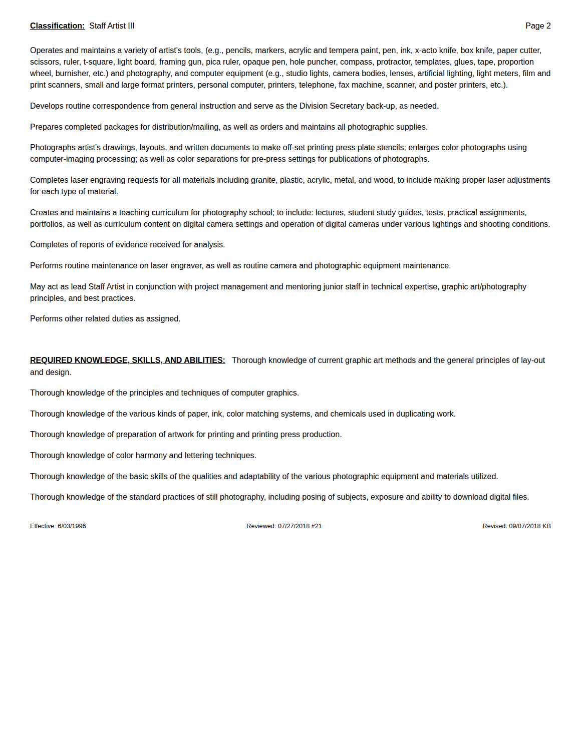Classification: Staff Artist III
Page 2
Operates and maintains a variety of artist's tools, (e.g., pencils, markers, acrylic and tempera paint, pen, ink, x-acto knife, box knife, paper cutter, scissors, ruler, t-square, light board, framing gun, pica ruler, opaque pen, hole puncher, compass, protractor, templates, glues, tape, proportion wheel, burnisher, etc.) and photography, and computer equipment (e.g., studio lights, camera bodies, lenses, artificial lighting, light meters, film and print scanners, small and large format printers, personal computer, printers, telephone, fax machine, scanner, and poster printers, etc.).
Develops routine correspondence from general instruction and serve as the Division Secretary back-up, as needed.
Prepares completed packages for distribution/mailing, as well as orders and maintains all photographic supplies.
Photographs artist’s drawings, layouts, and written documents to make off-set printing press plate stencils; enlarges color photographs using computer-imaging processing; as well as color separations for pre-press settings for publications of photographs.
Completes laser engraving requests for all materials including granite, plastic, acrylic, metal, and wood, to include making proper laser adjustments for each type of material.
Creates and maintains a teaching curriculum for photography school; to include: lectures, student study guides, tests, practical assignments, portfolios, as well as curriculum content on digital camera settings and operation of digital cameras under various lightings and shooting conditions.
Completes of reports of evidence received for analysis.
Performs routine maintenance on laser engraver, as well as routine camera and photographic equipment maintenance.
May act as lead Staff Artist in conjunction with project management and mentoring junior staff in technical expertise, graphic art/photography principles, and best practices.
Performs other related duties as assigned.
REQUIRED KNOWLEDGE, SKILLS, AND ABILITIES: Thorough knowledge of current graphic art methods and the general principles of lay-out and design.
Thorough knowledge of the principles and techniques of computer graphics.
Thorough knowledge of the various kinds of paper, ink, color matching systems, and chemicals used in duplicating work.
Thorough knowledge of preparation of artwork for printing and printing press production.
Thorough knowledge of color harmony and lettering techniques.
Thorough knowledge of the basic skills of the qualities and adaptability of the various photographic equipment and materials utilized.
Thorough knowledge of the standard practices of still photography, including posing of subjects, exposure and ability to download digital files.
Effective: 6/03/1996 Reviewed: 07/27/2018 #21 Revised: 09/07/2018 KB